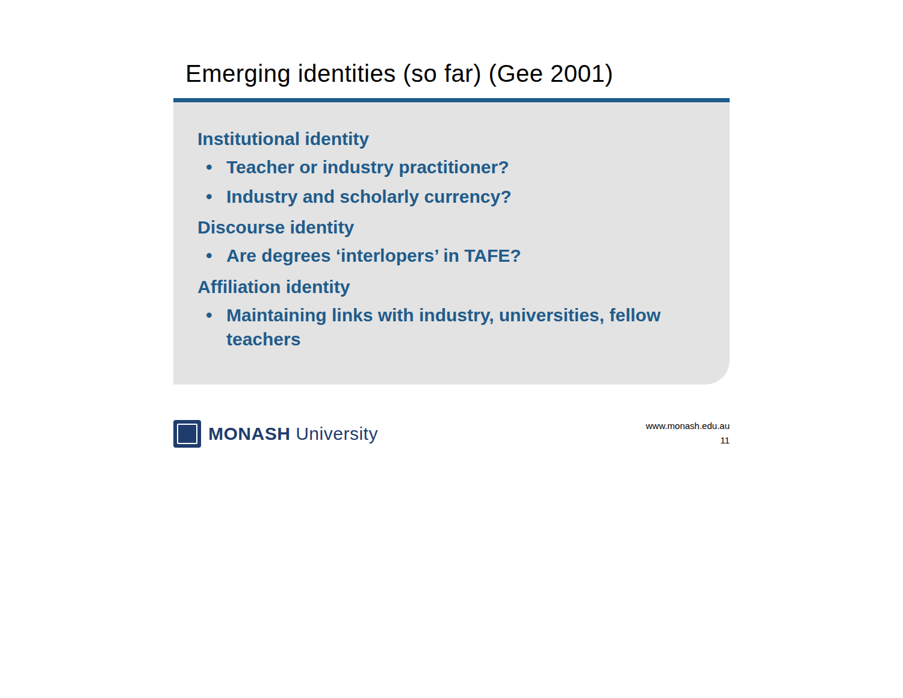Emerging identities (so far) (Gee 2001)
Institutional identity
Teacher or industry practitioner?
Industry and scholarly currency?
Discourse identity
Are degrees ‘interlopers’ in TAFE?
Affiliation identity
Maintaining links with industry, universities, fellow teachers
MONASH University
www.monash.edu.au
11